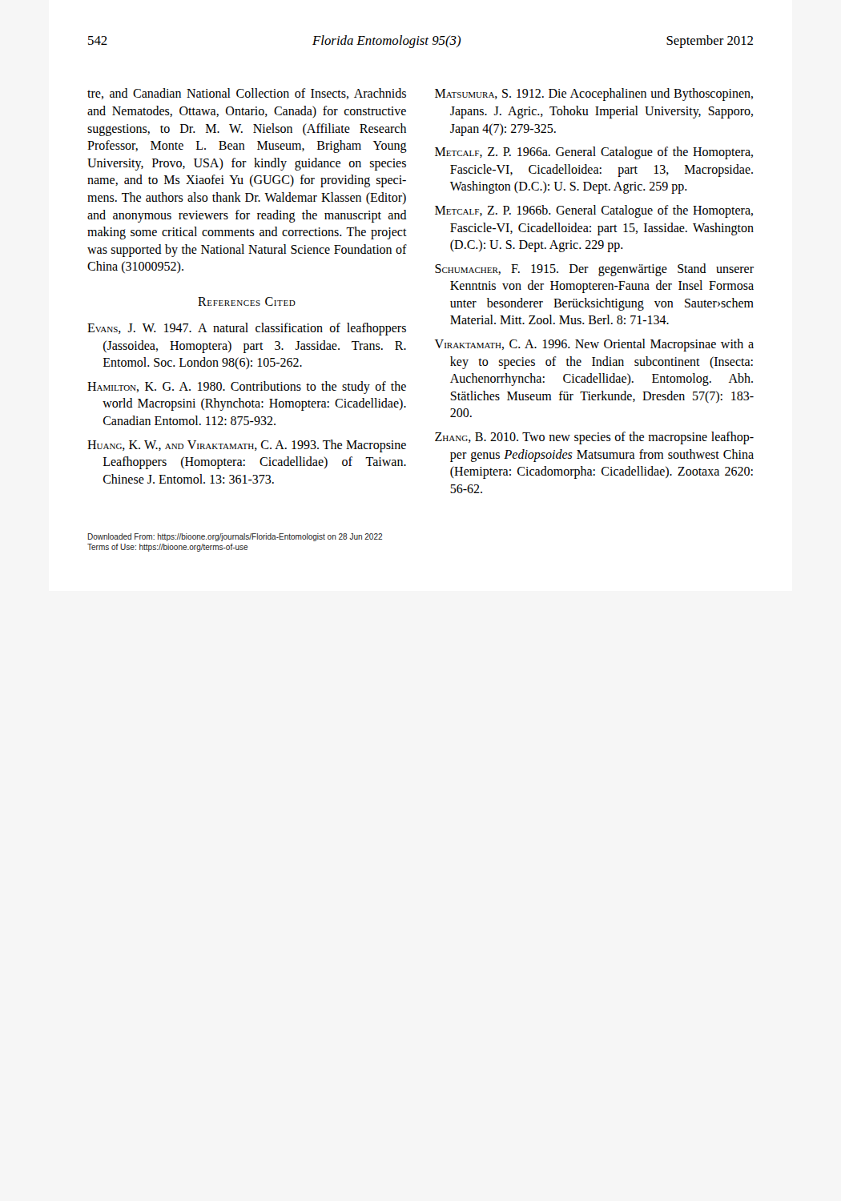542 Florida Entomologist 95(3) September 2012
tre, and Canadian National Collection of Insects, Arachnids and Nematodes, Ottawa, Ontario, Canada) for constructive suggestions, to Dr. M. W. Nielson (Affiliate Research Professor, Monte L. Bean Museum, Brigham Young University, Provo, USA) for kindly guidance on species name, and to Ms Xiaofei Yu (GUGC) for providing specimens. The authors also thank Dr. Waldemar Klassen (Editor) and anonymous reviewers for reading the manuscript and making some critical comments and corrections. The project was supported by the National Natural Science Foundation of China (31000952).
References Cited
Evans, J. W. 1947. A natural classification of leafhoppers (Jassoidea, Homoptera) part 3. Jassidae. Trans. R. Entomol. Soc. London 98(6): 105-262.
Hamilton, K. G. A. 1980. Contributions to the study of the world Macropsini (Rhynchota: Homoptera: Cicadellidae). Canadian Entomol. 112: 875-932.
Huang, K. W., and Viraktamath, C. A. 1993. The Macropsine Leafhoppers (Homoptera: Cicadellidae) of Taiwan. Chinese J. Entomol. 13: 361-373.
Matsumura, S. 1912. Die Acocephalinen und Bythoscopinen, Japans. J. Agric., Tohoku Imperial University, Sapporo, Japan 4(7): 279-325.
Metcalf, Z. P. 1966a. General Catalogue of the Homoptera, Fascicle-VI, Cicadelloidea: part 13, Macropsidae. Washington (D.C.): U. S. Dept. Agric. 259 pp.
Metcalf, Z. P. 1966b. General Catalogue of the Homoptera, Fascicle-VI, Cicadelloidea: part 15, Iassidae. Washington (D.C.): U. S. Dept. Agric. 229 pp.
Schumacher, F. 1915. Der gegenwärtige Stand unserer Kenntnis von der Homopteren-Fauna der Insel Formosa unter besonderer Berücksichtigung von Sauter›schem Material. Mitt. Zool. Mus. Berl. 8: 71-134.
Viraktamath, C. A. 1996. New Oriental Macropsinae with a key to species of the Indian subcontinent (Insecta: Auchenorrhyncha: Cicadellidae). Entomolog. Abh. Stätliches Museum für Tierkunde, Dresden 57(7): 183-200.
Zhang, B. 2010. Two new species of the macropsine leafhopper genus Pediopsoides Matsumura from southwest China (Hemiptera: Cicadomorpha: Cicadellidae). Zootaxa 2620: 56-62.
Downloaded From: https://bioone.org/journals/Florida-Entomologist on 28 Jun 2022
Terms of Use: https://bioone.org/terms-of-use